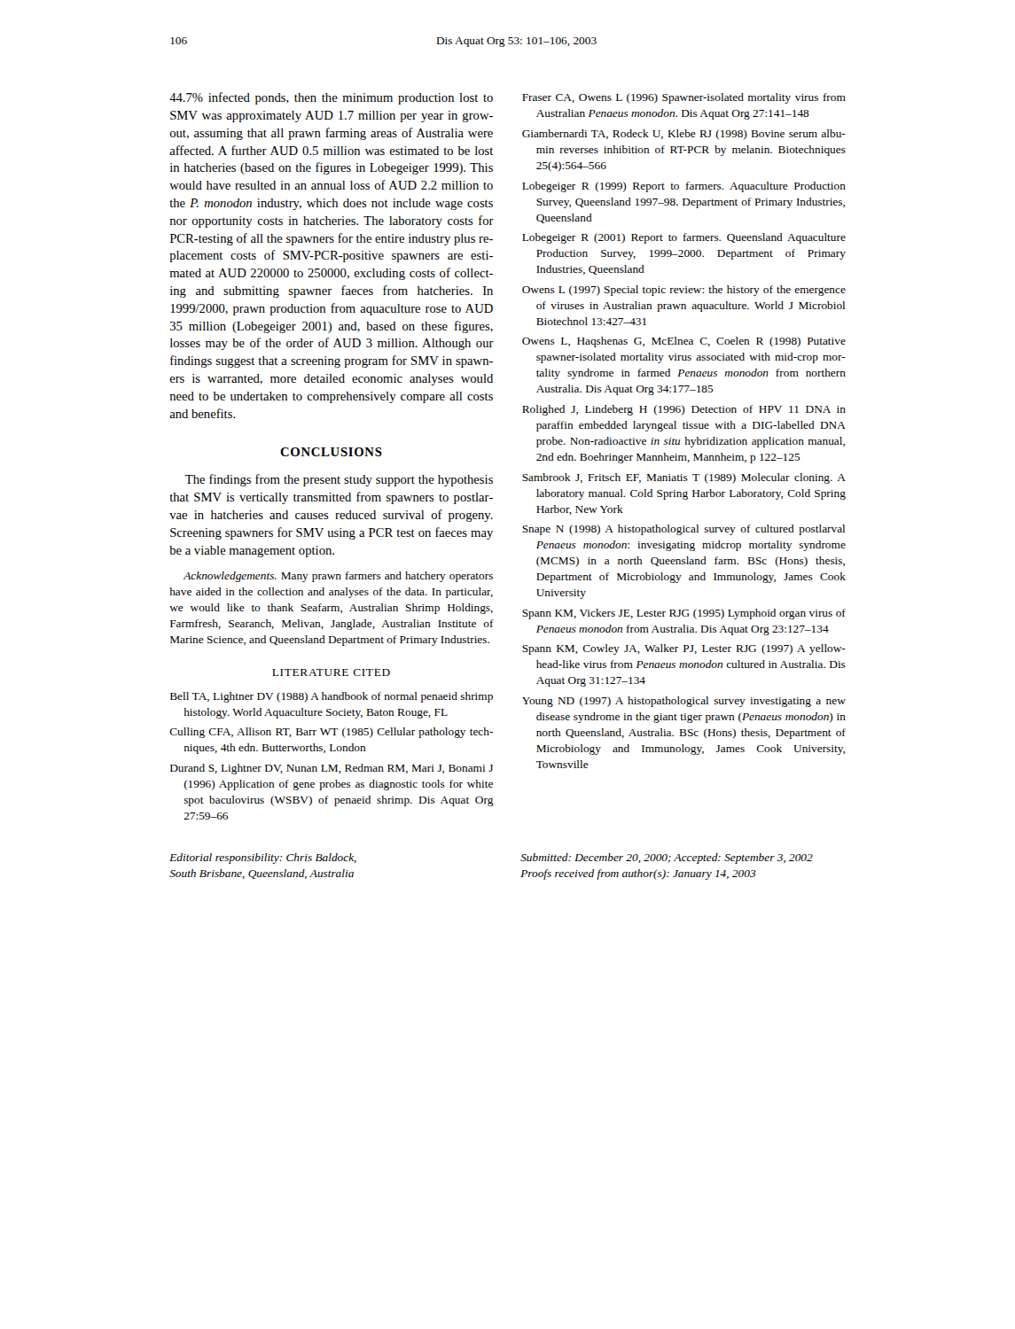106 Dis Aquat Org 53: 101–106, 2003
44.7% infected ponds, then the minimum production lost to SMV was approximately AUD 1.7 million per year in grow-out, assuming that all prawn farming areas of Australia were affected. A further AUD 0.5 million was estimated to be lost in hatcheries (based on the figures in Lobegeiger 1999). This would have resulted in an annual loss of AUD 2.2 million to the P. monodon industry, which does not include wage costs nor opportunity costs in hatcheries. The laboratory costs for PCR-testing of all the spawners for the entire industry plus replacement costs of SMV-PCR-positive spawners are estimated at AUD 220000 to 250000, excluding costs of collecting and submitting spawner faeces from hatcheries. In 1999/2000, prawn production from aquaculture rose to AUD 35 million (Lobegeiger 2001) and, based on these figures, losses may be of the order of AUD 3 million. Although our findings suggest that a screening program for SMV in spawners is warranted, more detailed economic analyses would need to be undertaken to comprehensively compare all costs and benefits.
CONCLUSIONS
The findings from the present study support the hypothesis that SMV is vertically transmitted from spawners to postlarvae in hatcheries and causes reduced survival of progeny. Screening spawners for SMV using a PCR test on faeces may be a viable management option.
Acknowledgements. Many prawn farmers and hatchery operators have aided in the collection and analyses of the data. In particular, we would like to thank Seafarm, Australian Shrimp Holdings, Farmfresh, Searanch, Melivan, Janglade, Australian Institute of Marine Science, and Queensland Department of Primary Industries.
LITERATURE CITED
Bell TA, Lightner DV (1988) A handbook of normal penaeid shrimp histology. World Aquaculture Society, Baton Rouge, FL
Culling CFA, Allison RT, Barr WT (1985) Cellular pathology techniques, 4th edn. Butterworths, London
Durand S, Lightner DV, Nunan LM, Redman RM, Mari J, Bonami J (1996) Application of gene probes as diagnostic tools for white spot baculovirus (WSBV) of penaeid shrimp. Dis Aquat Org 27:59–66
Fraser CA, Owens L (1996) Spawner-isolated mortality virus from Australian Penaeus monodon. Dis Aquat Org 27:141–148
Giambernardi TA, Rodeck U, Klebe RJ (1998) Bovine serum albumin reverses inhibition of RT-PCR by melanin. Biotechniques 25(4):564–566
Lobegeiger R (1999) Report to farmers. Aquaculture Production Survey, Queensland 1997–98. Department of Primary Industries, Queensland
Lobegeiger R (2001) Report to farmers. Queensland Aquaculture Production Survey, 1999–2000. Department of Primary Industries, Queensland
Owens L (1997) Special topic review: the history of the emergence of viruses in Australian prawn aquaculture. World J Microbiol Biotechnol 13:427–431
Owens L, Haqshenas G, McElnea C, Coelen R (1998) Putative spawner-isolated mortality virus associated with mid-crop mortality syndrome in farmed Penaeus monodon from northern Australia. Dis Aquat Org 34:177–185
Rolighed J, Lindeberg H (1996) Detection of HPV 11 DNA in paraffin embedded laryngeal tissue with a DIG-labelled DNA probe. Non-radioactive in situ hybridization application manual, 2nd edn. Boehringer Mannheim, Mannheim, p 122–125
Sambrook J, Fritsch EF, Maniatis T (1989) Molecular cloning. A laboratory manual. Cold Spring Harbor Laboratory, Cold Spring Harbor, New York
Snape N (1998) A histopathological survey of cultured postlarval Penaeus monodon: invesigating midcrop mortality syndrome (MCMS) in a north Queensland farm. BSc (Hons) thesis, Department of Microbiology and Immunology, James Cook University
Spann KM, Vickers JE, Lester RJG (1995) Lymphoid organ virus of Penaeus monodon from Australia. Dis Aquat Org 23:127–134
Spann KM, Cowley JA, Walker PJ, Lester RJG (1997) A yellow-head-like virus from Penaeus monodon cultured in Australia. Dis Aquat Org 31:127–134
Young ND (1997) A histopathological survey investigating a new disease syndrome in the giant tiger prawn (Penaeus monodon) in north Queensland, Australia. BSc (Hons) thesis, Department of Microbiology and Immunology, James Cook University, Townsville
Editorial responsibility: Chris Baldock,
South Brisbane, Queensland, Australia
Submitted: December 20, 2000; Accepted: September 3, 2002
Proofs received from author(s): January 14, 2003